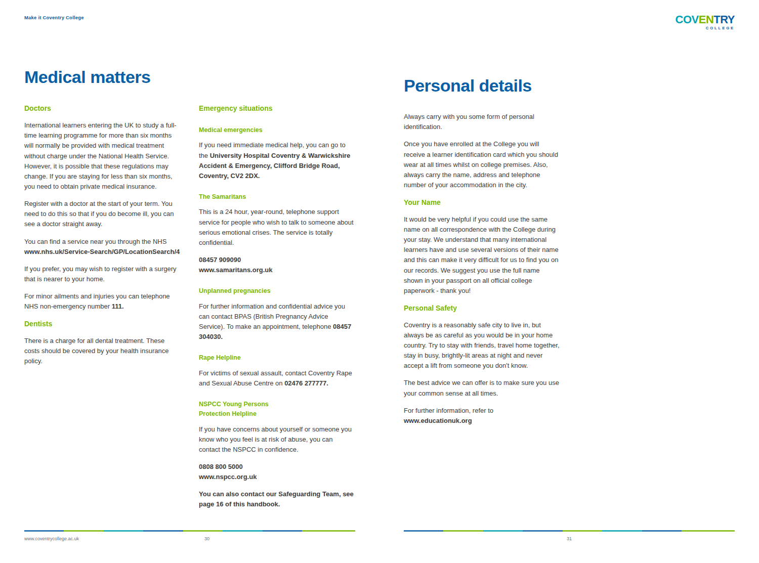Make it Coventry College
Medical matters
Doctors
International learners entering the UK to study a full-time learning programme for more than six months will normally be provided with medical treatment without charge under the National Health Service. However, it is possible that these regulations may change. If you are staying for less than six months, you need to obtain private medical insurance.
Register with a doctor at the start of your term. You need to do this so that if you do become ill, you can see a doctor straight away.
You can find a service near you through the NHS
www.nhs.uk/Service-Search/GP/LocationSearch/4
If you prefer, you may wish to register with a surgery that is nearer to your home.
For minor ailments and injuries you can telephone NHS non-emergency number 111.
Dentists
There is a charge for all dental treatment. These costs should be covered by your health insurance policy.
Emergency situations
Medical emergencies
If you need immediate medical help, you can go to the University Hospital Coventry & Warwickshire Accident & Emergency, Clifford Bridge Road, Coventry, CV2 2DX.
The Samaritans
This is a 24 hour, year-round, telephone support service for people who wish to talk to someone about serious emotional crises. The service is totally confidential.
08457 909090
www.samaritans.org.uk
Unplanned pregnancies
For further information and confidential advice you can contact BPAS (British Pregnancy Advice Service). To make an appointment, telephone 08457 304030.
Rape Helpline
For victims of sexual assault, contact Coventry Rape and Sexual Abuse Centre on 02476 277777.
NSPCC Young Persons
Protection Helpline
If you have concerns about yourself or someone you know who you feel is at risk of abuse, you can contact the NSPCC in confidence.
0808 800 5000
www.nspcc.org.uk
You can also contact our Safeguarding Team, see page 16 of this handbook.
www.coventrycollege.ac.uk
30
COV EN TRY
COLLEGE
Personal details
Always carry with you some form of personal identification.
Once you have enrolled at the College you will receive a learner identification card which you should wear at all times whilst on college premises. Also, always carry the name, address and telephone number of your accommodation in the city.
Your Name
It would be very helpful if you could use the same name on all correspondence with the College during your stay. We understand that many international learners have and use several versions of their name and this can make it very difficult for us to find you on our records. We suggest you use the full name shown in your passport on all official college paperwork - thank you!
Personal Safety
Coventry is a reasonably safe city to live in, but always be as careful as you would be in your home country. Try to stay with friends, travel home together, stay in busy, brightly-lit areas at night and never accept a lift from someone you don't know.
The best advice we can offer is to make sure you use your common sense at all times.
For further information, refer to
www.educationuk.org
31